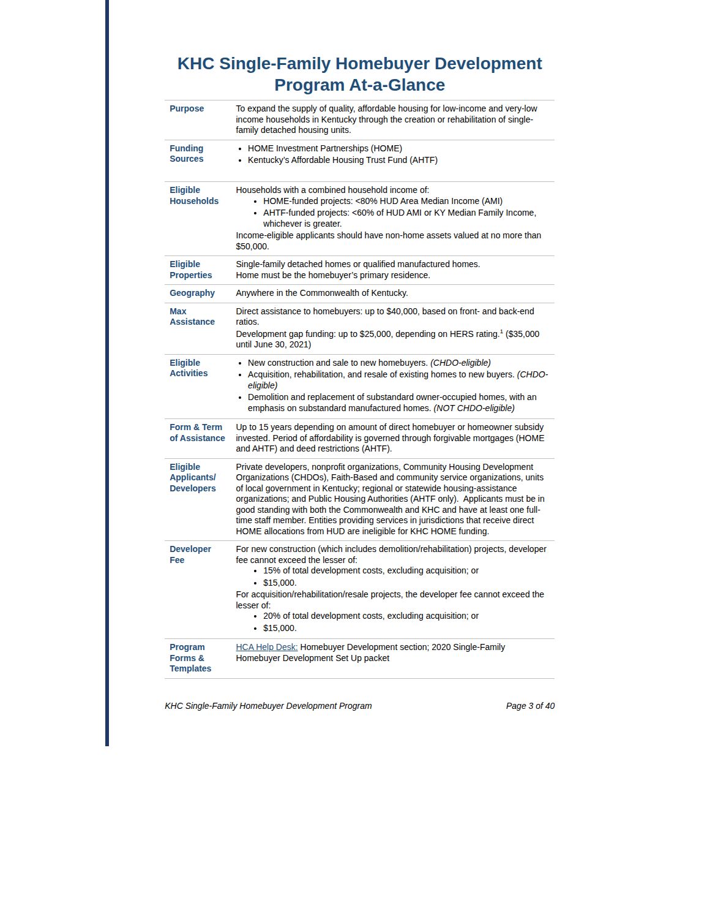KHC Single-Family Homebuyer Development
Program At-a-Glance
| Purpose | To expand the supply of quality, affordable housing for low-income and very-low income households in Kentucky through the creation or rehabilitation of single-family detached housing units. |
| Funding Sources | HOME Investment Partnerships (HOME) Kentucky’s Affordable Housing Trust Fund (AHTF) |
| Eligible Households | Households with a combined household income of: HOME-funded projects: <80% HUD Area Median Income (AMI) AHTF-funded projects: <60% of HUD AMI or KY Median Family Income, whichever is greater. Income-eligible applicants should have non-home assets valued at no more than $50,000. |
| Eligible Properties | Single-family detached homes or qualified manufactured homes. Home must be the homebuyer’s primary residence. |
| Geography | Anywhere in the Commonwealth of Kentucky. |
| Max Assistance | Direct assistance to homebuyers: up to $40,000, based on front- and back-end ratios. Development gap funding: up to $25,000, depending on HERS rating. 1 ($35,000 until June 30, 2021) |
| Eligible Activities | New construction and sale to new homebuyers. (CHDO-eligible) Acquisition, rehabilitation, and resale of existing homes to new buyers. (CHDO-eligible) Demolition and replacement of substandard owner-occupied homes, with an emphasis on substandard manufactured homes. (NOT CHDO-eligible) |
| Form & Term of Assistance | Up to 15 years depending on amount of direct homebuyer or homeowner subsidy invested. Period of affordability is governed through forgivable mortgages (HOME and AHTF) and deed restrictions (AHTF). |
| Eligible Applicants/ Developers | Private developers, nonprofit organizations, Community Housing Development Organizations (CHDOs), Faith-Based and community service organizations, units of local government in Kentucky; regional or statewide housing-assistance organizations; and Public Housing Authorities (AHTF only). Applicants must be in good standing with both the Commonwealth and KHC and have at least one full-time staff member. Entities providing services in jurisdictions that receive direct HOME allocations from HUD are ineligible for KHC HOME funding. |
| Developer Fee | For new construction (which includes demolition/rehabilitation) projects, developer fee cannot exceed the lesser of: 15% of total development costs, excluding acquisition; or $15,000. For acquisition/rehabilitation/resale projects, the developer fee cannot exceed the lesser of: 20% of total development costs, excluding acquisition; or $15,000. |
| Program Forms & Templates | HCA Help Desk: Homebuyer Development section; 2020 Single-Family Homebuyer Development Set Up packet |
KHC Single-Family Homebuyer Development Program Page 3 of 40